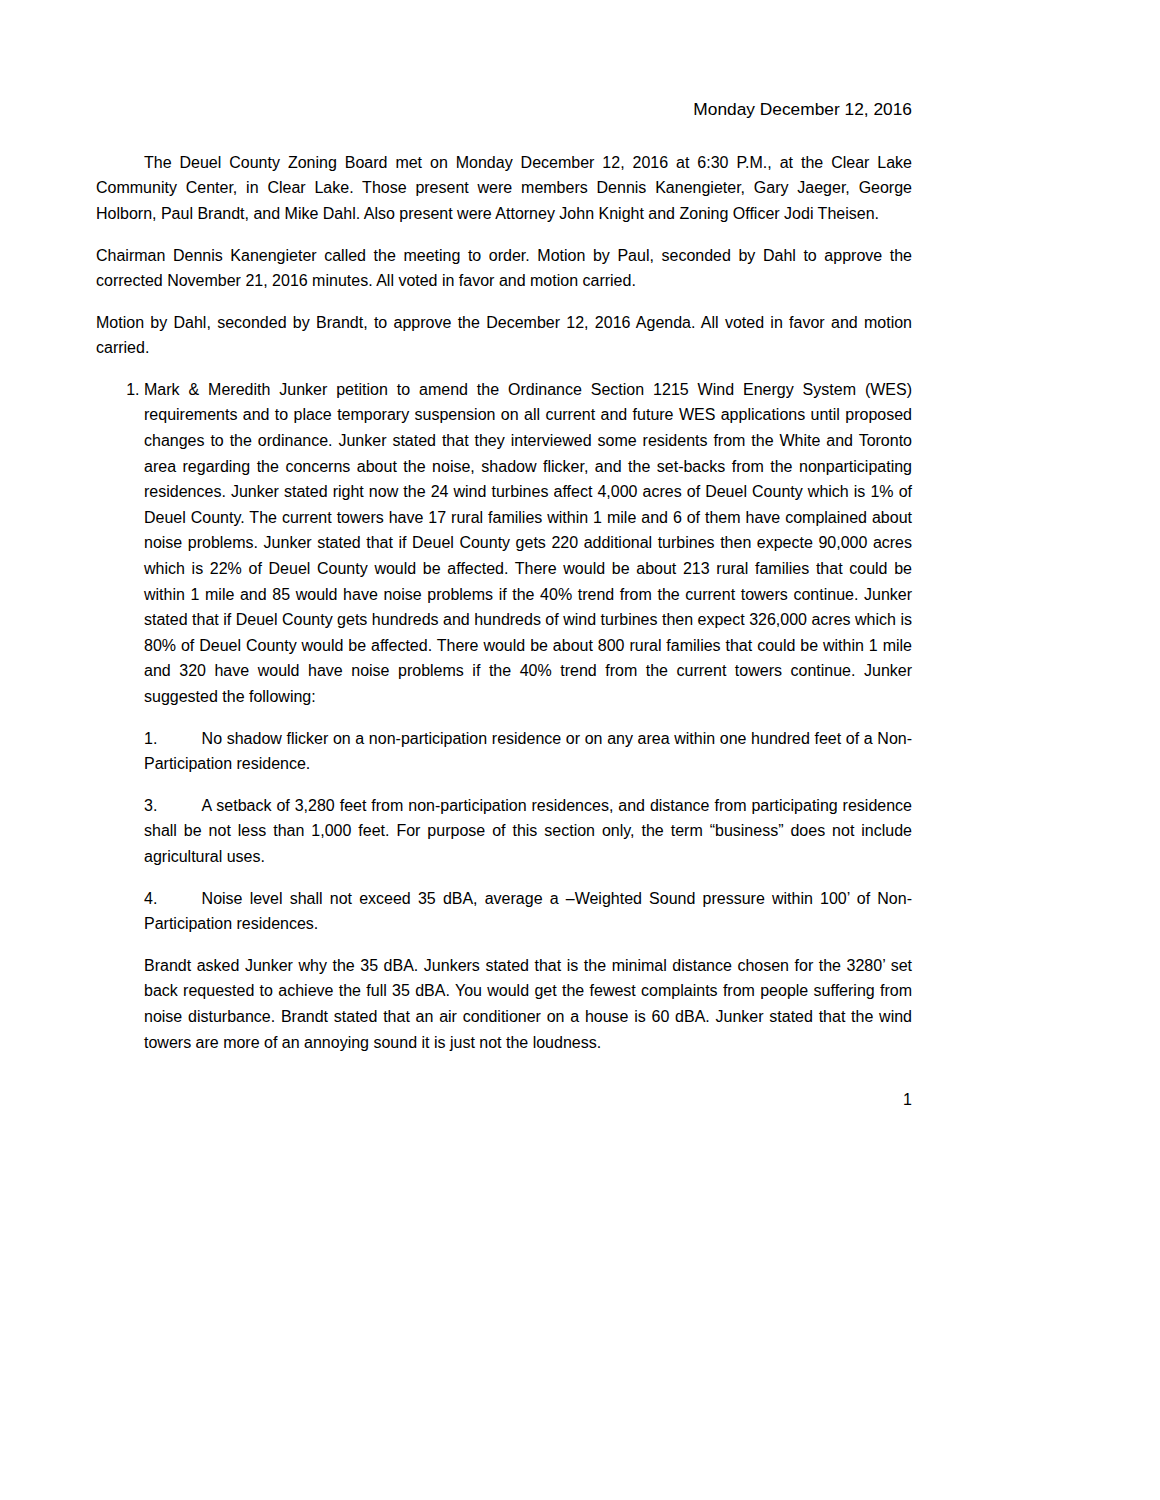Monday December 12, 2016
The Deuel County Zoning Board met on Monday December 12, 2016 at 6:30 P.M., at the Clear Lake Community Center, in Clear Lake. Those present were members Dennis Kanengieter, Gary Jaeger, George Holborn, Paul Brandt, and Mike Dahl. Also present were Attorney John Knight and Zoning Officer Jodi Theisen.
Chairman Dennis Kanengieter called the meeting to order. Motion by Paul, seconded by Dahl to approve the corrected November 21, 2016 minutes. All voted in favor and motion carried.
Motion by Dahl, seconded by Brandt, to approve the December 12, 2016 Agenda. All voted in favor and motion carried.
Mark & Meredith Junker petition to amend the Ordinance Section 1215 Wind Energy System (WES) requirements and to place temporary suspension on all current and future WES applications until proposed changes to the ordinance. Junker stated that they interviewed some residents from the White and Toronto area regarding the concerns about the noise, shadow flicker, and the set-backs from the nonparticipating residences. Junker stated right now the 24 wind turbines affect 4,000 acres of Deuel County which is 1% of Deuel County. The current towers have 17 rural families within 1 mile and 6 of them have complained about noise problems. Junker stated that if Deuel County gets 220 additional turbines then expecte 90,000 acres which is 22% of Deuel County would be affected. There would be about 213 rural families that could be within 1 mile and 85 would have noise problems if the 40% trend from the current towers continue. Junker stated that if Deuel County gets hundreds and hundreds of wind turbines then expect 326,000 acres which is 80% of Deuel County would be affected. There would be about 800 rural families that could be within 1 mile and 320 have would have noise problems if the 40% trend from the current towers continue. Junker suggested the following:
1. No shadow flicker on a non-participation residence or on any area within one hundred feet of a Non-Participation residence.
3. A setback of 3,280 feet from non-participation residences, and distance from participating residence shall be not less than 1,000 feet. For purpose of this section only, the term “business” does not include agricultural uses.
4. Noise level shall not exceed 35 dBA, average a –Weighted Sound pressure within 100’ of Non-Participation residences.
Brandt asked Junker why the 35 dBA. Junkers stated that is the minimal distance chosen for the 3280’ set back requested to achieve the full 35 dBA. You would get the fewest complaints from people suffering from noise disturbance. Brandt stated that an air conditioner on a house is 60 dBA. Junker stated that the wind towers are more of an annoying sound it is just not the loudness.
1